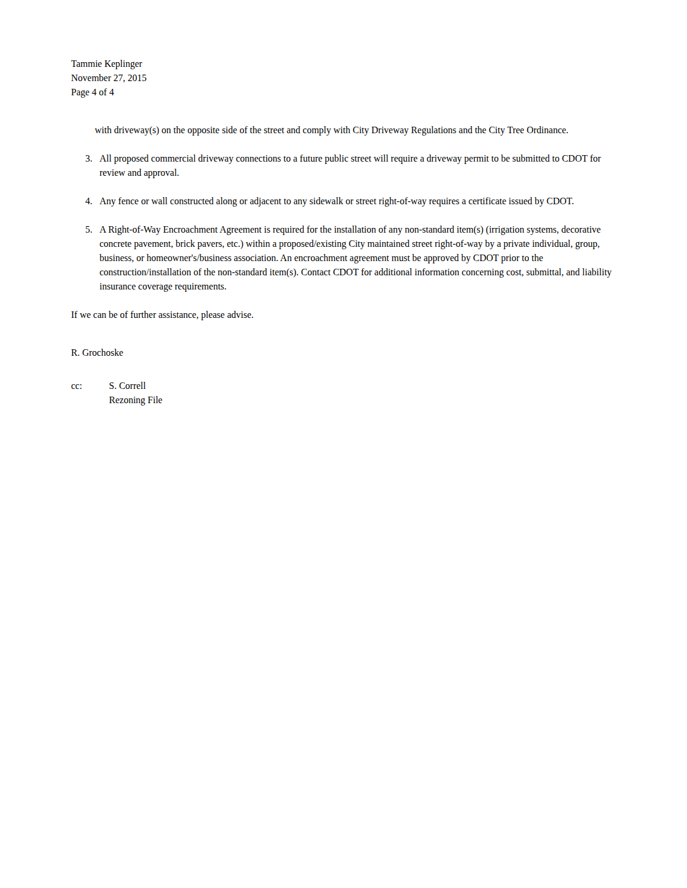Tammie Keplinger
November 27, 2015
Page 4 of 4
with driveway(s) on the opposite side of the street and comply with City Driveway Regulations and the City Tree Ordinance.
All proposed commercial driveway connections to a future public street will require a driveway permit to be submitted to CDOT for review and approval.
Any fence or wall constructed along or adjacent to any sidewalk or street right-of-way requires a certificate issued by CDOT.
A Right-of-Way Encroachment Agreement is required for the installation of any non-standard item(s) (irrigation systems, decorative concrete pavement, brick pavers, etc.) within a proposed/existing City maintained street right-of-way by a private individual, group, business, or homeowner's/business association. An encroachment agreement must be approved by CDOT prior to the construction/installation of the non-standard item(s). Contact CDOT for additional information concerning cost, submittal, and liability insurance coverage requirements.
If we can be of further assistance, please advise.
R. Grochoske
cc:
S. Correll
Rezoning File